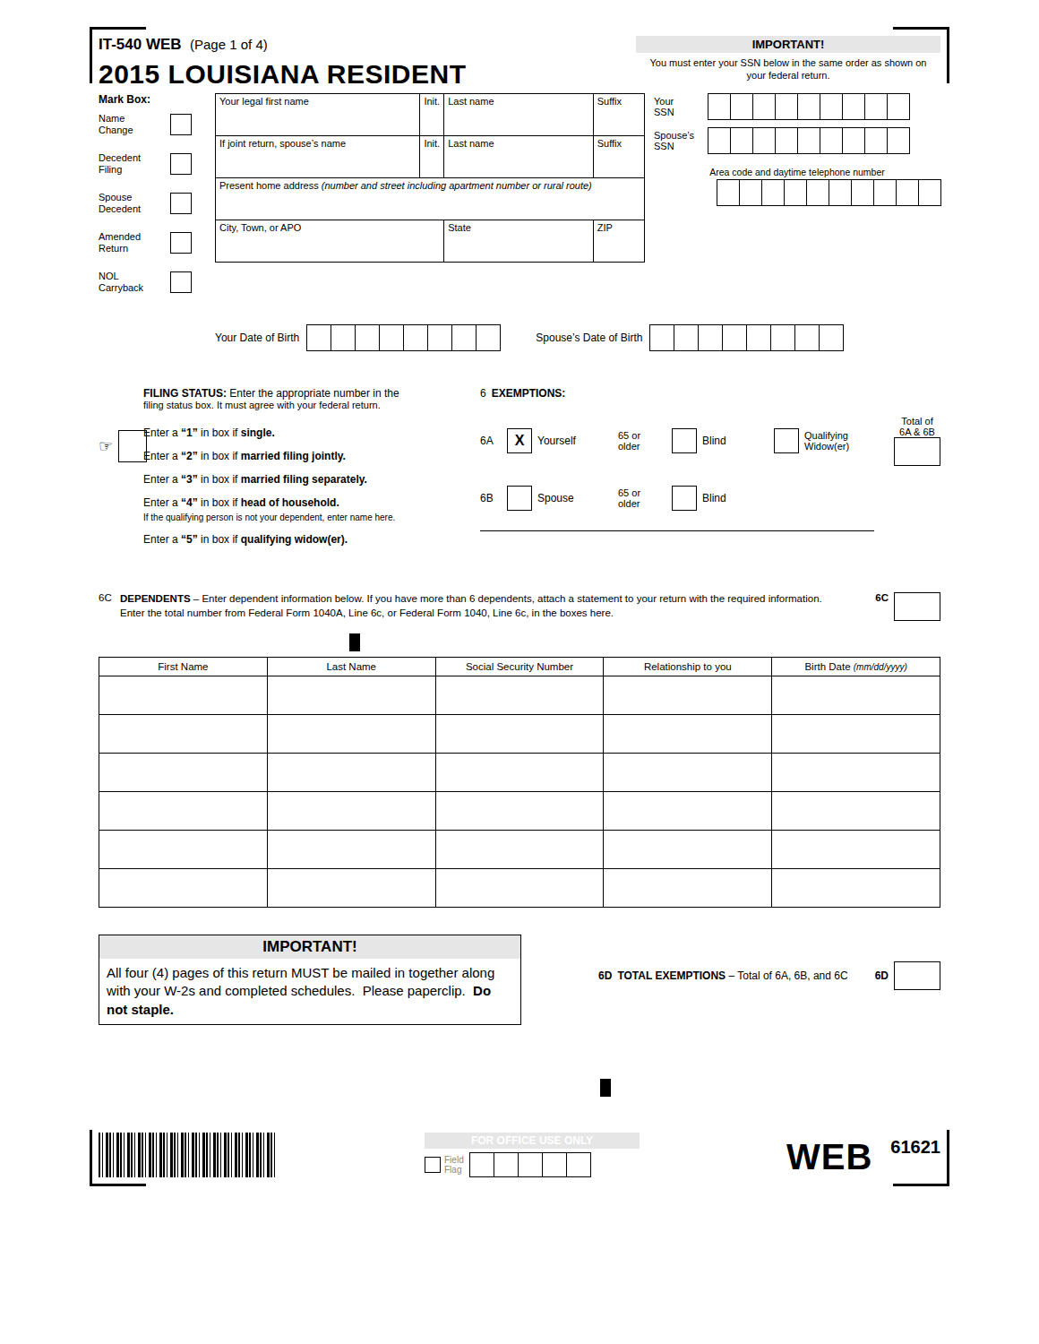IT-540 WEB (Page 1 of 4)
2015 LOUISIANA RESIDENT
IMPORTANT!
You must enter your SSN below in the same order as shown on your federal return.
Mark Box:
Name
Change
Decedent
Filing
Spouse
Decedent
Amended
Return
NOL
Carryback
| Your legal first name | Init. | Last name | Suffix |
| If joint return, spouse’s name | Init. | Last name | Suffix |
| Present home address (number and street including apartment number or rural route) |
| City, Town, or APO | State | ZIP |
Your
SSN
Spouse’s
SSN
Area code and daytime telephone number
Your Date of Birth
Spouse’s Date of Birth
☞
FILING STATUS: Enter the appropriate number in the
filing status box. It must agree with your federal return.
Enter a “1” in box if single.
Enter a “2” in box if married filing jointly.
Enter a “3” in box if married filing separately.
Enter a “4” in box if head of household.
If the qualifying person is not your dependent, enter name here.
Enter a “5” in box if qualifying widow(er).
6 EXEMPTIONS:
6A
X
Yourself
65 or
older
Blind
Qualifying
Widow(er)
Total of
6A & 6B
6B
Spouse
65 or
older
Blind
6C
DEPENDENTS – Enter dependent information below. If you have more than 6 dependents, attach a statement to your return with the required information. Enter the total number from Federal Form 1040A, Line 6c, or Federal Form 1040, Line 6c, in the boxes here.
6C
| First Name | Last Name | Social Security Number | Relationship to you | Birth Date (mm/dd/yyyy) |
| --- | --- | --- | --- | --- |
IMPORTANT!
All four (4) pages of this return MUST be mailed in together along with your W-2s and completed schedules. Please paperclip. Do not staple.
6D
TOTAL EXEMPTIONS – Total of 6A, 6B, and 6C
6D
FOR OFFICE USE ONLY
Field
Flag
WEB
61621